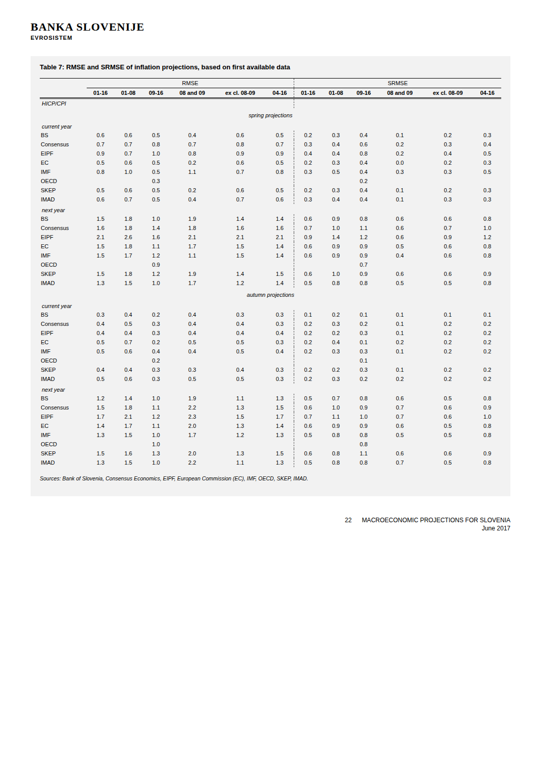BANKA SLOVENIJE
EVROSISTEM
Table 7: RMSE and SRMSE of inflation projections, based on first available data
| | RMSE | SRMSE |
| --- | --- | --- |
| 01-16 | 01-08 | 09-16 | 08 and 09 | ex cl. 08-09 | 04-16 | 01-16 | 01-08 | 09-16 | 08 and 09 | ex cl. 08-09 | 04-16 |
| HICP/CPI | | |
| spring projections |
| current year |
| BS | 0.6 | 0.6 | 0.5 | 0.4 | 0.6 | 0.5 | 0.2 | 0.3 | 0.4 | 0.1 | 0.2 | 0.3 |
| Consensus | 0.7 | 0.7 | 0.8 | 0.7 | 0.8 | 0.7 | 0.3 | 0.4 | 0.6 | 0.2 | 0.3 | 0.4 |
| EIPF | 0.9 | 0.7 | 1.0 | 0.8 | 0.9 | 0.9 | 0.4 | 0.4 | 0.8 | 0.2 | 0.4 | 0.5 |
| EC | 0.5 | 0.6 | 0.5 | 0.2 | 0.6 | 0.5 | 0.2 | 0.3 | 0.4 | 0.0 | 0.2 | 0.3 |
| IMF | 0.8 | 1.0 | 0.5 | 1.1 | 0.7 | 0.8 | 0.3 | 0.5 | 0.4 | 0.3 | 0.3 | 0.5 |
| OECD | | | 0.3 | | | | | | 0.2 | | | |
| SKEP | 0.5 | 0.6 | 0.5 | 0.2 | 0.6 | 0.5 | 0.2 | 0.3 | 0.4 | 0.1 | 0.2 | 0.3 |
| IMAD | 0.6 | 0.7 | 0.5 | 0.4 | 0.7 | 0.6 | 0.3 | 0.4 | 0.4 | 0.1 | 0.3 | 0.3 |
| next year |
| BS | 1.5 | 1.8 | 1.0 | 1.9 | 1.4 | 1.4 | 0.6 | 0.9 | 0.8 | 0.6 | 0.6 | 0.8 |
| Consensus | 1.6 | 1.8 | 1.4 | 1.8 | 1.6 | 1.6 | 0.7 | 1.0 | 1.1 | 0.6 | 0.7 | 1.0 |
| EIPF | 2.1 | 2.6 | 1.6 | 2.1 | 2.1 | 2.1 | 0.9 | 1.4 | 1.2 | 0.6 | 0.9 | 1.2 |
| EC | 1.5 | 1.8 | 1.1 | 1.7 | 1.5 | 1.4 | 0.6 | 0.9 | 0.9 | 0.5 | 0.6 | 0.8 |
| IMF | 1.5 | 1.7 | 1.2 | 1.1 | 1.5 | 1.4 | 0.6 | 0.9 | 0.9 | 0.4 | 0.6 | 0.8 |
| OECD | | | 0.9 | | | | | | 0.7 | | | |
| SKEP | 1.5 | 1.8 | 1.2 | 1.9 | 1.4 | 1.5 | 0.6 | 1.0 | 0.9 | 0.6 | 0.6 | 0.9 |
| IMAD | 1.3 | 1.5 | 1.0 | 1.7 | 1.2 | 1.4 | 0.5 | 0.8 | 0.8 | 0.5 | 0.5 | 0.8 |
| autumn projections |
| current year |
| BS | 0.3 | 0.4 | 0.2 | 0.4 | 0.3 | 0.3 | 0.1 | 0.2 | 0.1 | 0.1 | 0.1 | 0.1 |
| Consensus | 0.4 | 0.5 | 0.3 | 0.4 | 0.4 | 0.3 | 0.2 | 0.3 | 0.2 | 0.1 | 0.2 | 0.2 |
| EIPF | 0.4 | 0.4 | 0.3 | 0.4 | 0.4 | 0.4 | 0.2 | 0.2 | 0.3 | 0.1 | 0.2 | 0.2 |
| EC | 0.5 | 0.7 | 0.2 | 0.5 | 0.5 | 0.3 | 0.2 | 0.4 | 0.1 | 0.2 | 0.2 | 0.2 |
| IMF | 0.5 | 0.6 | 0.4 | 0.4 | 0.5 | 0.4 | 0.2 | 0.3 | 0.3 | 0.1 | 0.2 | 0.2 |
| OECD | | | 0.2 | | | | | | 0.1 | | | |
| SKEP | 0.4 | 0.4 | 0.3 | 0.3 | 0.4 | 0.3 | 0.2 | 0.2 | 0.3 | 0.1 | 0.2 | 0.2 |
| IMAD | 0.5 | 0.6 | 0.3 | 0.5 | 0.5 | 0.3 | 0.2 | 0.3 | 0.2 | 0.2 | 0.2 | 0.2 |
| next year |
| BS | 1.2 | 1.4 | 1.0 | 1.9 | 1.1 | 1.3 | 0.5 | 0.7 | 0.8 | 0.6 | 0.5 | 0.8 |
| Consensus | 1.5 | 1.8 | 1.1 | 2.2 | 1.3 | 1.5 | 0.6 | 1.0 | 0.9 | 0.7 | 0.6 | 0.9 |
| EIPF | 1.7 | 2.1 | 1.2 | 2.3 | 1.5 | 1.7 | 0.7 | 1.1 | 1.0 | 0.7 | 0.6 | 1.0 |
| EC | 1.4 | 1.7 | 1.1 | 2.0 | 1.3 | 1.4 | 0.6 | 0.9 | 0.9 | 0.6 | 0.5 | 0.8 |
| IMF | 1.3 | 1.5 | 1.0 | 1.7 | 1.2 | 1.3 | 0.5 | 0.8 | 0.8 | 0.5 | 0.5 | 0.8 |
| OECD | | | 1.0 | | | | | | 0.8 | | | |
| SKEP | 1.5 | 1.6 | 1.3 | 2.0 | 1.3 | 1.5 | 0.6 | 0.8 | 1.1 | 0.6 | 0.6 | 0.9 |
| IMAD | 1.3 | 1.5 | 1.0 | 2.2 | 1.1 | 1.3 | 0.5 | 0.8 | 0.8 | 0.7 | 0.5 | 0.8 |
Sources: Bank of Slovenia, Consensus Economics, EIPF, European Commission (EC), IMF, OECD, SKEP, IMAD.
22 MACROECONOMIC PROJECTIONS FOR SLOVENIA June 2017